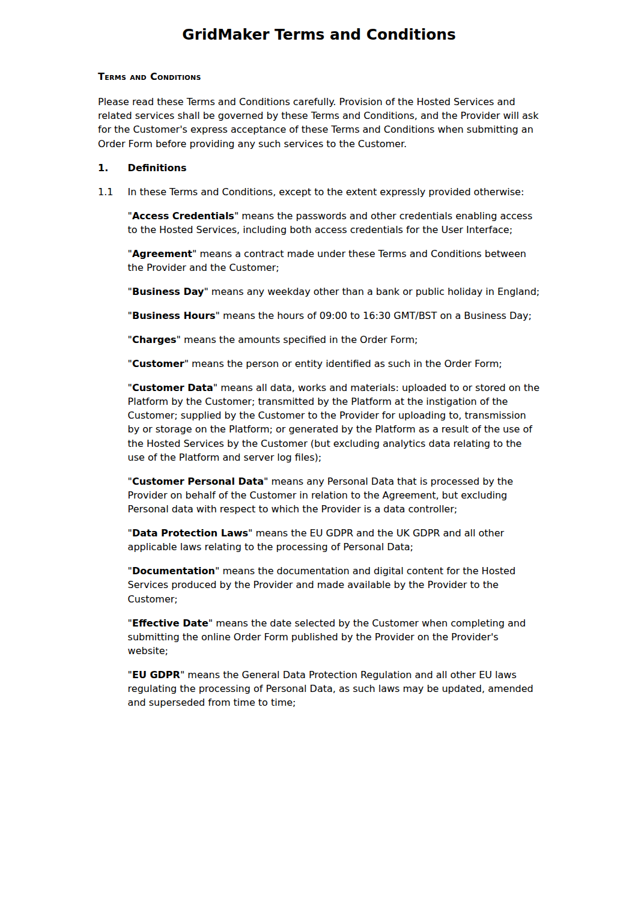GridMaker Terms and Conditions
Terms and Conditions
Please read these Terms and Conditions carefully. Provision of the Hosted Services and related services shall be governed by these Terms and Conditions, and the Provider will ask for the Customer's express acceptance of these Terms and Conditions when submitting an Order Form before providing any such services to the Customer.
1.
Definitions
1.1
In these Terms and Conditions, except to the extent expressly provided otherwise:
"Access Credentials" means the passwords and other credentials enabling access to the Hosted Services, including both access credentials for the User Interface;
"Agreement" means a contract made under these Terms and Conditions between the Provider and the Customer;
"Business Day" means any weekday other than a bank or public holiday in England;
"Business Hours" means the hours of 09:00 to 16:30 GMT/BST on a Business Day;
"Charges" means the amounts specified in the Order Form;
"Customer" means the person or entity identified as such in the Order Form;
"Customer Data" means all data, works and materials: uploaded to or stored on the Platform by the Customer; transmitted by the Platform at the instigation of the Customer; supplied by the Customer to the Provider for uploading to, transmission by or storage on the Platform; or generated by the Platform as a result of the use of the Hosted Services by the Customer (but excluding analytics data relating to the use of the Platform and server log files);
"Customer Personal Data" means any Personal Data that is processed by the Provider on behalf of the Customer in relation to the Agreement, but excluding Personal data with respect to which the Provider is a data controller;
"Data Protection Laws" means the EU GDPR and the UK GDPR and all other applicable laws relating to the processing of Personal Data;
"Documentation" means the documentation and digital content for the Hosted Services produced by the Provider and made available by the Provider to the Customer;
"Effective Date" means the date selected by the Customer when completing and submitting the online Order Form published by the Provider on the Provider's website;
"EU GDPR" means the General Data Protection Regulation and all other EU laws regulating the processing of Personal Data, as such laws may be updated, amended and superseded from time to time;